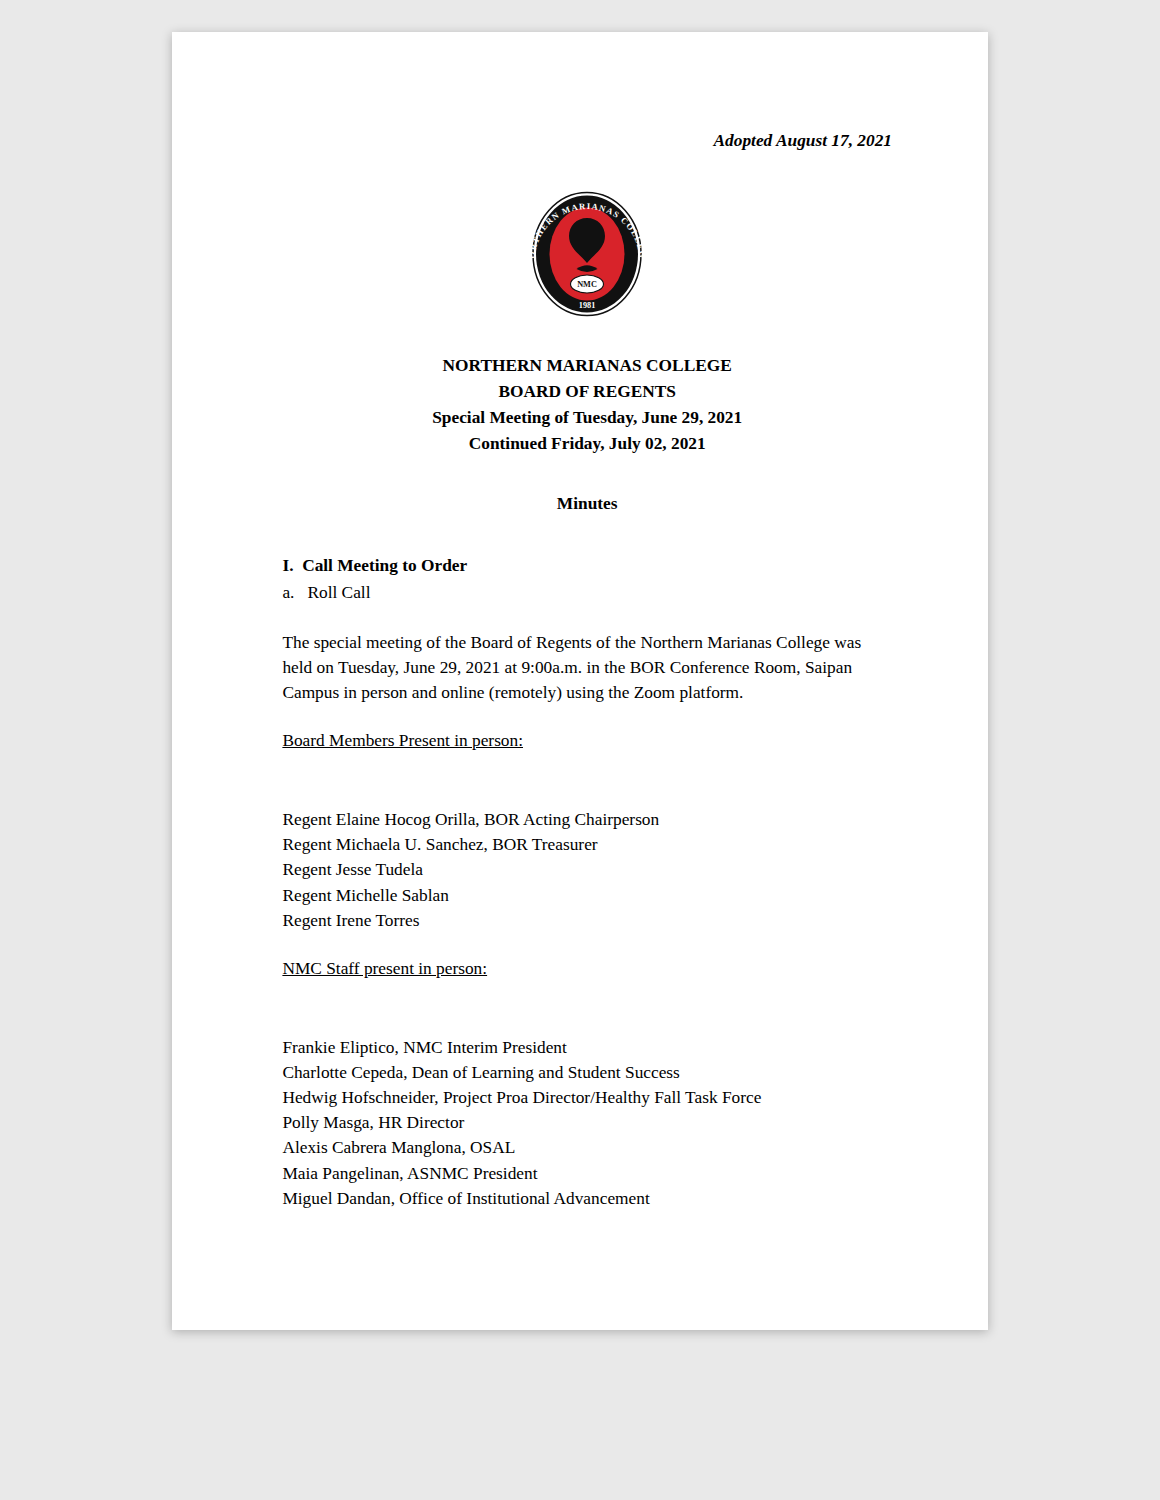Adopted August 17, 2021
NMC NORTHERN MARIANAS COLLEGE 1981
NORTHERN MARIANAS COLLEGE BOARD OF REGENTS Special Meeting of Tuesday, June 29, 2021 Continued Friday, July 02, 2021
Minutes
I. Call Meeting to Order
a. Roll Call
The special meeting of the Board of Regents of the Northern Marianas College was held on Tuesday, June 29, 2021 at 9:00a.m. in the BOR Conference Room, Saipan Campus in person and online (remotely) using the Zoom platform.
Board Members Present in person:
Regent Elaine Hocog Orilla, BOR Acting Chairperson Regent Michaela U. Sanchez, BOR Treasurer Regent Jesse Tudela Regent Michelle Sablan Regent Irene Torres
NMC Staff present in person:
Frankie Eliptico, NMC Interim President Charlotte Cepeda, Dean of Learning and Student Success Hedwig Hofschneider, Project Proa Director/Healthy Fall Task Force Polly Masga, HR Director Alexis Cabrera Manglona, OSAL Maia Pangelinan, ASNMC President Miguel Dandan, Office of Institutional Advancement